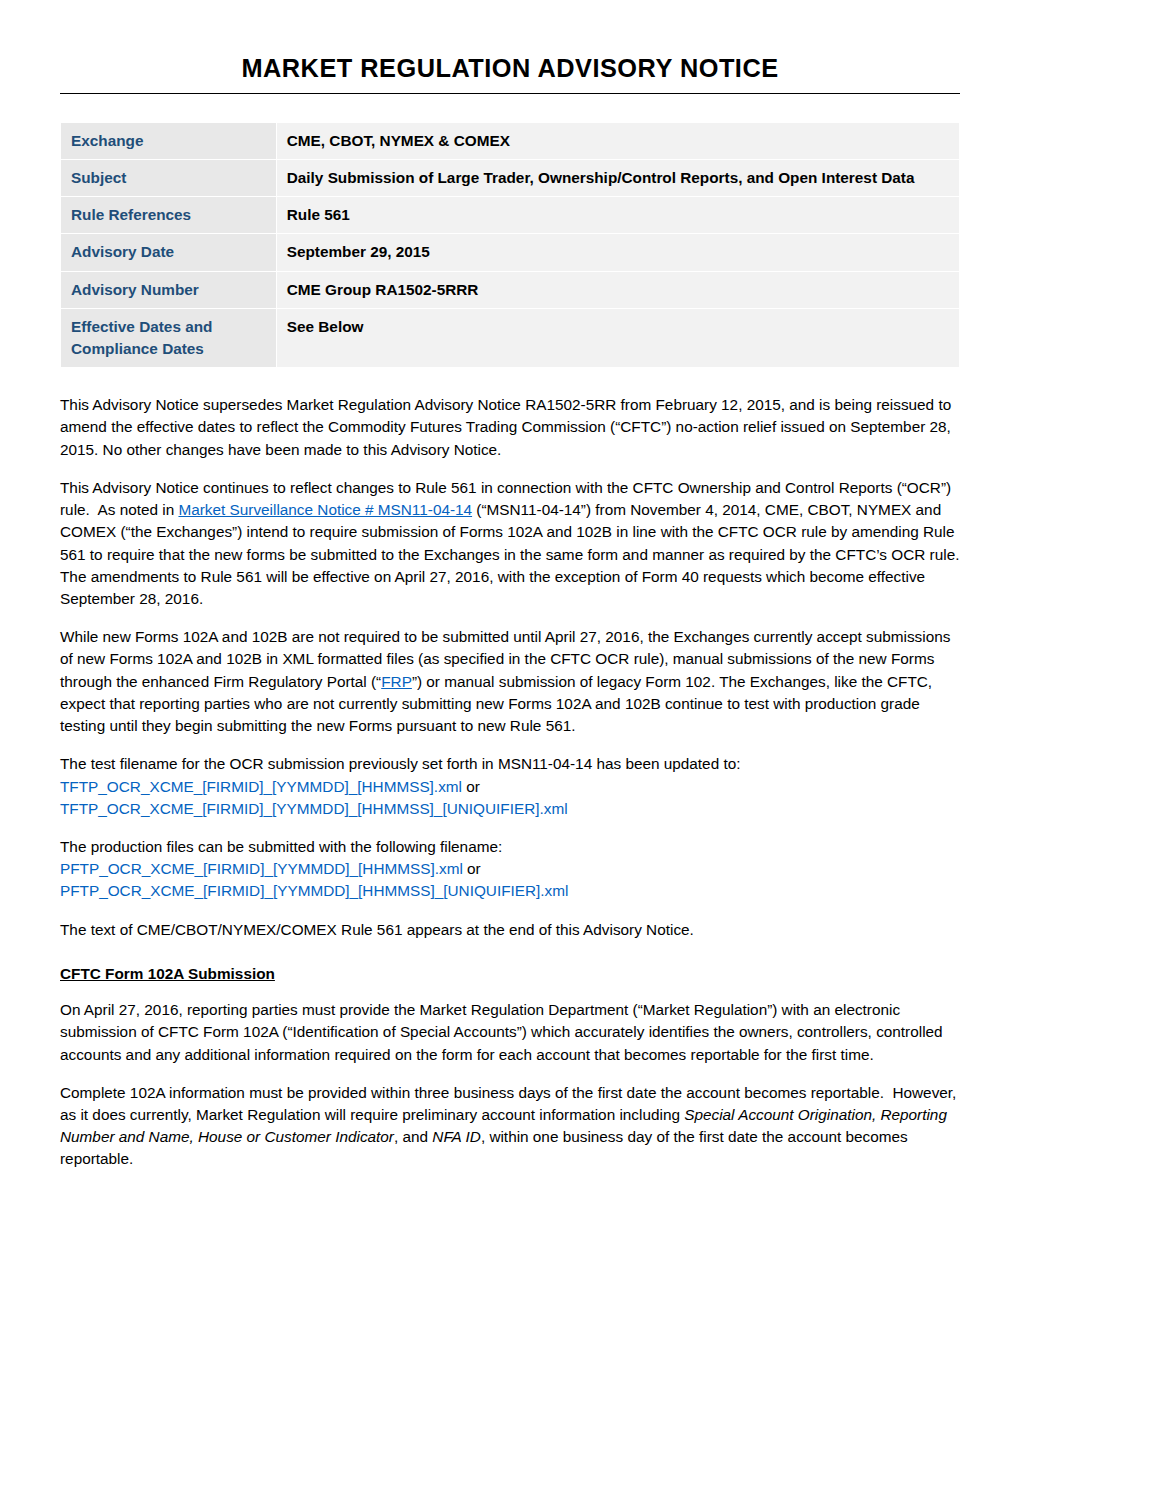MARKET REGULATION ADVISORY NOTICE
| Exchange | CME, CBOT, NYMEX & COMEX |
| Subject | Daily Submission of Large Trader, Ownership/Control Reports, and Open Interest Data |
| Rule References | Rule 561 |
| Advisory Date | September 29, 2015 |
| Advisory Number | CME Group RA1502-5RRR |
| Effective Dates and Compliance Dates | See Below |
This Advisory Notice supersedes Market Regulation Advisory Notice RA1502-5RR from February 12, 2015, and is being reissued to amend the effective dates to reflect the Commodity Futures Trading Commission (“CFTC”) no-action relief issued on September 28, 2015. No other changes have been made to this Advisory Notice.
This Advisory Notice continues to reflect changes to Rule 561 in connection with the CFTC Ownership and Control Reports (“OCR”) rule. As noted in Market Surveillance Notice # MSN11-04-14 (“MSN11-04-14”) from November 4, 2014, CME, CBOT, NYMEX and COMEX (“the Exchanges”) intend to require submission of Forms 102A and 102B in line with the CFTC OCR rule by amending Rule 561 to require that the new forms be submitted to the Exchanges in the same form and manner as required by the CFTC’s OCR rule. The amendments to Rule 561 will be effective on April 27, 2016, with the exception of Form 40 requests which become effective September 28, 2016.
While new Forms 102A and 102B are not required to be submitted until April 27, 2016, the Exchanges currently accept submissions of new Forms 102A and 102B in XML formatted files (as specified in the CFTC OCR rule), manual submissions of the new Forms through the enhanced Firm Regulatory Portal (“FRP”) or manual submission of legacy Form 102. The Exchanges, like the CFTC, expect that reporting parties who are not currently submitting new Forms 102A and 102B continue to test with production grade testing until they begin submitting the new Forms pursuant to new Rule 561.
The test filename for the OCR submission previously set forth in MSN11-04-14 has been updated to:
TFTP_OCR_XCME_[FIRMID]_[YYMMDD]_[HHMMSS].xml or
TFTP_OCR_XCME_[FIRMID]_[YYMMDD]_[HHMMSS]_[UNIQUIFIER].xml
The production files can be submitted with the following filename:
PFTP_OCR_XCME_[FIRMID]_[YYMMDD]_[HHMMSS].xml or
PFTP_OCR_XCME_[FIRMID]_[YYMMDD]_[HHMMSS]_[UNIQUIFIER].xml
The text of CME/CBOT/NYMEX/COMEX Rule 561 appears at the end of this Advisory Notice.
CFTC Form 102A Submission
On April 27, 2016, reporting parties must provide the Market Regulation Department (“Market Regulation”) with an electronic submission of CFTC Form 102A (“Identification of Special Accounts”) which accurately identifies the owners, controllers, controlled accounts and any additional information required on the form for each account that becomes reportable for the first time.
Complete 102A information must be provided within three business days of the first date the account becomes reportable. However, as it does currently, Market Regulation will require preliminary account information including Special Account Origination, Reporting Number and Name, House or Customer Indicator, and NFA ID, within one business day of the first date the account becomes reportable.